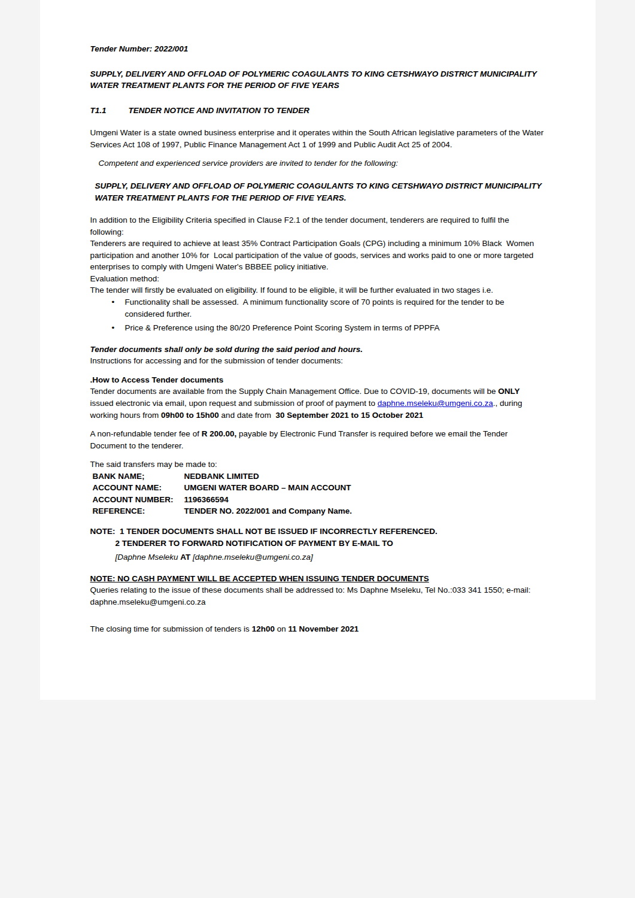Tender Number: 2022/001
SUPPLY, DELIVERY AND OFFLOAD OF POLYMERIC COAGULANTS TO KING CETSHWAYO DISTRICT MUNICIPALITY WATER TREATMENT PLANTS FOR THE PERIOD OF FIVE YEARS
T1.1 TENDER NOTICE AND INVITATION TO TENDER
Umgeni Water is a state owned business enterprise and it operates within the South African legislative parameters of the Water Services Act 108 of 1997, Public Finance Management Act 1 of 1999 and Public Audit Act 25 of 2004.
Competent and experienced service providers are invited to tender for the following:
SUPPLY, DELIVERY AND OFFLOAD OF POLYMERIC COAGULANTS TO KING CETSHWAYO DISTRICT MUNICIPALITY WATER TREATMENT PLANTS FOR THE PERIOD OF FIVE YEARS.
In addition to the Eligibility Criteria specified in Clause F2.1 of the tender document, tenderers are required to fulfil the following:
Tenderers are required to achieve at least 35% Contract Participation Goals (CPG) including a minimum 10% Black Women participation and another 10% for Local participation of the value of goods, services and works paid to one or more targeted enterprises to comply with Umgeni Water's BBBEE policy initiative.
Evaluation method:
The tender will firstly be evaluated on eligibility. If found to be eligible, it will be further evaluated in two stages i.e.
Functionality shall be assessed. A minimum functionality score of 70 points is required for the tender to be considered further.
Price & Preference using the 80/20 Preference Point Scoring System in terms of PPPFA
Tender documents shall only be sold during the said period and hours.
Instructions for accessing and for the submission of tender documents:
.How to Access Tender documents
Tender documents are available from the Supply Chain Management Office. Due to COVID-19, documents will be ONLY issued electronic via email, upon request and submission of proof of payment to daphne.mseleku@umgeni.co.za., during working hours from 09h00 to 15h00 and date from 30 September 2021 to 15 October 2021
A non-refundable tender fee of R 200.00, payable by Electronic Fund Transfer is required before we email the Tender Document to the tenderer.
The said transfers may be made to:
| BANK NAME; | NEDBANK LIMITED |
| ACCOUNT NAME: | UMGENI WATER BOARD – MAIN ACCOUNT |
| ACCOUNT NUMBER: | 1196366594 |
| REFERENCE: | TENDER NO. 2022/001 and Company Name. |
NOTE: 1 TENDER DOCUMENTS SHALL NOT BE ISSUED IF INCORRECTLY REFERENCED.2 TENDERER TO FORWARD NOTIFICATION OF PAYMENT BY E-MAIL TO
[Daphne Mseleku AT [daphne.mseleku@umgeni.co.za]
NOTE: NO CASH PAYMENT WILL BE ACCEPTED WHEN ISSUING TENDER DOCUMENTS
Queries relating to the issue of these documents shall be addressed to: Ms Daphne Mseleku, Tel No.:033 341 1550; e-mail: daphne.mseleku@umgeni.co.za
The closing time for submission of tenders is 12h00 on 11 November 2021